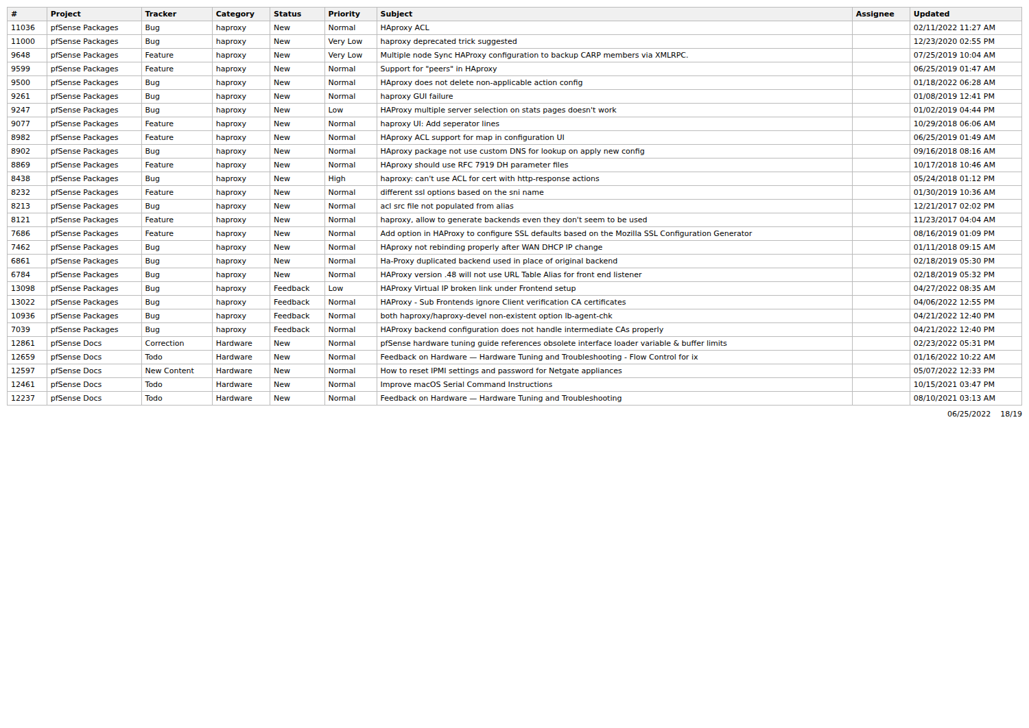| # | Project | Tracker | Category | Status | Priority | Subject | Assignee | Updated |
| --- | --- | --- | --- | --- | --- | --- | --- | --- |
| 11036 | pfSense Packages | Bug | haproxy | New | Normal | HAproxy ACL | | 02/11/2022 11:27 AM |
| 11000 | pfSense Packages | Bug | haproxy | New | Very Low | haproxy deprecated trick suggested | | 12/23/2020 02:55 PM |
| 9648 | pfSense Packages | Feature | haproxy | New | Very Low | Multiple node Sync HAProxy configuration to backup CARP members via XMLRPC. | | 07/25/2019 10:04 AM |
| 9599 | pfSense Packages | Feature | haproxy | New | Normal | Support for "peers" in HAproxy | | 06/25/2019 01:47 AM |
| 9500 | pfSense Packages | Bug | haproxy | New | Normal | HAproxy does not delete non-applicable action config | | 01/18/2022 06:28 AM |
| 9261 | pfSense Packages | Bug | haproxy | New | Normal | haproxy GUI failure | | 01/08/2019 12:41 PM |
| 9247 | pfSense Packages | Bug | haproxy | New | Low | HAProxy multiple server selection on stats pages doesn't work | | 01/02/2019 04:44 PM |
| 9077 | pfSense Packages | Feature | haproxy | New | Normal | haproxy UI: Add seperator lines | | 10/29/2018 06:06 AM |
| 8982 | pfSense Packages | Feature | haproxy | New | Normal | HAproxy ACL support for map in configuration UI | | 06/25/2019 01:49 AM |
| 8902 | pfSense Packages | Bug | haproxy | New | Normal | HAproxy package not use custom DNS for lookup on apply new config | | 09/16/2018 08:16 AM |
| 8869 | pfSense Packages | Feature | haproxy | New | Normal | HAproxy should use RFC 7919 DH parameter files | | 10/17/2018 10:46 AM |
| 8438 | pfSense Packages | Bug | haproxy | New | High | haproxy: can't use ACL for cert with http-response actions | | 05/24/2018 01:12 PM |
| 8232 | pfSense Packages | Feature | haproxy | New | Normal | different ssl options based on the sni name | | 01/30/2019 10:36 AM |
| 8213 | pfSense Packages | Bug | haproxy | New | Normal | acl src file not populated from alias | | 12/21/2017 02:02 PM |
| 8121 | pfSense Packages | Feature | haproxy | New | Normal | haproxy, allow to generate backends even they don't seem to be used | | 11/23/2017 04:04 AM |
| 7686 | pfSense Packages | Feature | haproxy | New | Normal | Add option in HAProxy to configure SSL defaults based on the Mozilla SSL Configuration Generator | | 08/16/2019 01:09 PM |
| 7462 | pfSense Packages | Bug | haproxy | New | Normal | HAproxy not rebinding properly after WAN DHCP IP change | | 01/11/2018 09:15 AM |
| 6861 | pfSense Packages | Bug | haproxy | New | Normal | Ha-Proxy duplicated backend used in place of original backend | | 02/18/2019 05:30 PM |
| 6784 | pfSense Packages | Bug | haproxy | New | Normal | HAProxy version .48 will not use URL Table Alias for front end listener | | 02/18/2019 05:32 PM |
| 13098 | pfSense Packages | Bug | haproxy | Feedback | Low | HAProxy Virtual IP broken link under Frontend setup | | 04/27/2022 08:35 AM |
| 13022 | pfSense Packages | Bug | haproxy | Feedback | Normal | HAProxy - Sub Frontends ignore Client verification CA certificates | | 04/06/2022 12:55 PM |
| 10936 | pfSense Packages | Bug | haproxy | Feedback | Normal | both haproxy/haproxy-devel non-existent option lb-agent-chk | | 04/21/2022 12:40 PM |
| 7039 | pfSense Packages | Bug | haproxy | Feedback | Normal | HAProxy backend configuration does not handle intermediate CAs properly | | 04/21/2022 12:40 PM |
| 12861 | pfSense Docs | Correction | Hardware | New | Normal | pfSense hardware tuning guide references obsolete interface loader variable & buffer limits | | 02/23/2022 05:31 PM |
| 12659 | pfSense Docs | Todo | Hardware | New | Normal | Feedback on Hardware — Hardware Tuning and Troubleshooting - Flow Control for ix | | 01/16/2022 10:22 AM |
| 12597 | pfSense Docs | New Content | Hardware | New | Normal | How to reset IPMI settings and password for Netgate appliances | | 05/07/2022 12:33 PM |
| 12461 | pfSense Docs | Todo | Hardware | New | Normal | Improve macOS Serial Command Instructions | | 10/15/2021 03:47 PM |
| 12237 | pfSense Docs | Todo | Hardware | New | Normal | Feedback on Hardware — Hardware Tuning and Troubleshooting | | 08/10/2021 03:13 AM |
06/25/2022 18/19